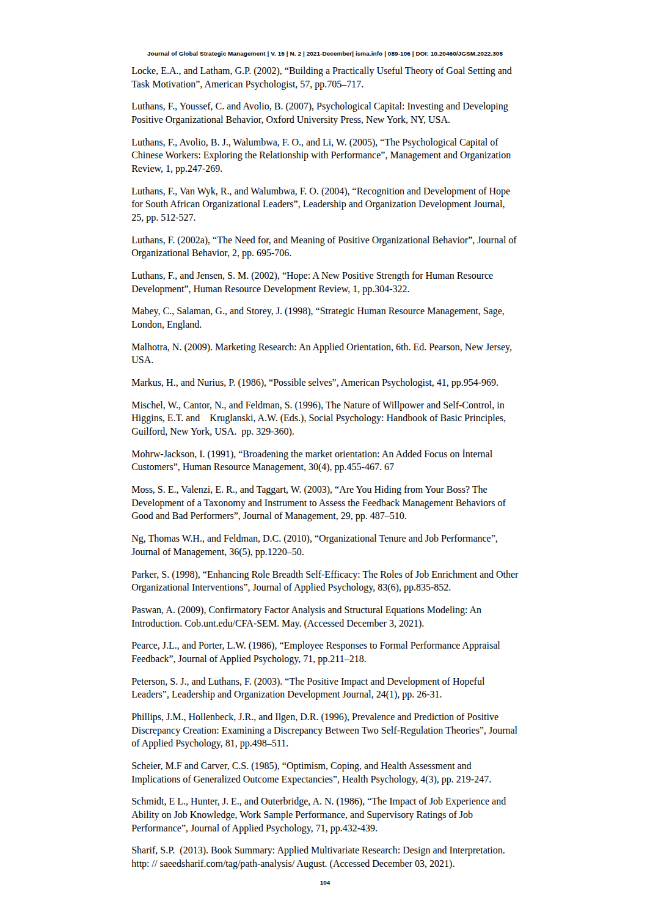Journal of Global Strategic Management | V. 15 | N. 2 | 2021-December| isma.info | 089-106 | DOI: 10.20460/JGSM.2022.305
Locke, E.A., and Latham, G.P. (2002), “Building a Practically Useful Theory of Goal Setting and Task Motivation”, American Psychologist, 57, pp.705–717.
Luthans, F., Youssef, C. and Avolio, B. (2007), Psychological Capital: Investing and Developing Positive Organizational Behavior, Oxford University Press, New York, NY, USA.
Luthans, F., Avolio, B. J., Walumbwa, F. O., and Li, W. (2005), “The Psychological Capital of Chinese Workers: Exploring the Relationship with Performance”, Management and Organization Review, 1, pp.247-269.
Luthans, F., Van Wyk, R., and Walumbwa, F. O. (2004), “Recognition and Development of Hope for South African Organizational Leaders”, Leadership and Organization Development Journal, 25, pp. 512-527.
Luthans, F. (2002a), “The Need for, and Meaning of Positive Organizational Behavior”, Journal of Organizational Behavior, 2, pp. 695-706.
Luthans, F., and Jensen, S. M. (2002), “Hope: A New Positive Strength for Human Resource Development”, Human Resource Development Review, 1, pp.304-322.
Mabey, C., Salaman, G., and Storey, J. (1998), “Strategic Human Resource Management, Sage, London, England.
Malhotra, N. (2009). Marketing Research: An Applied Orientation, 6th. Ed. Pearson, New Jersey, USA.
Markus, H., and Nurius, P. (1986), “Possible selves”, American Psychologist, 41, pp.954-969.
Mischel, W., Cantor, N., and Feldman, S. (1996), The Nature of Willpower and Self-Control, in Higgins, E.T. and Kruglanski, A.W. (Eds.), Social Psychology: Handbook of Basic Principles, Guilford, New York, USA. pp. 329-360).
Mohrw-Jackson, I. (1991), “Broadening the market orientation: An Added Focus on İnternal Customers”, Human Resource Management, 30(4), pp.455-467. 67
Moss, S. E., Valenzi, E. R., and Taggart, W. (2003), “Are You Hiding from Your Boss? The Development of a Taxonomy and Instrument to Assess the Feedback Management Behaviors of Good and Bad Performers”, Journal of Management, 29, pp. 487–510.
Ng, Thomas W.H., and Feldman, D.C. (2010), “Organizational Tenure and Job Performance”, Journal of Management, 36(5), pp.1220–50.
Parker, S. (1998), “Enhancing Role Breadth Self-Efficacy: The Roles of Job Enrichment and Other Organizational Interventions”, Journal of Applied Psychology, 83(6), pp.835-852.
Paswan, A. (2009), Confirmatory Factor Analysis and Structural Equations Modeling: An Introduction. Cob.unt.edu/CFA-SEM. May. (Accessed December 3, 2021).
Pearce, J.L., and Porter, L.W. (1986), “Employee Responses to Formal Performance Appraisal Feedback”, Journal of Applied Psychology, 71, pp.211–218.
Peterson, S. J., and Luthans, F. (2003). “The Positive Impact and Development of Hopeful Leaders”, Leadership and Organization Development Journal, 24(1), pp. 26-31.
Phillips, J.M., Hollenbeck, J.R., and Ilgen, D.R. (1996), Prevalence and Prediction of Positive Discrepancy Creation: Examining a Discrepancy Between Two Self-Regulation Theories”, Journal of Applied Psychology, 81, pp.498–511.
Scheier, M.F and Carver, C.S. (1985), “Optimism, Coping, and Health Assessment and Implications of Generalized Outcome Expectancies”, Health Psychology, 4(3), pp. 219-247.
Schmidt, E L., Hunter, J. E., and Outerbridge, A. N. (1986), “The Impact of Job Experience and Ability on Job Knowledge, Work Sample Performance, and Supervisory Ratings of Job Performance”, Journal of Applied Psychology, 71, pp.432-439.
Sharif, S.P. (2013). Book Summary: Applied Multivariate Research: Design and Interpretation. http: // saeedsharif.com/tag/path-analysis/ August. (Accessed December 03, 2021).
104